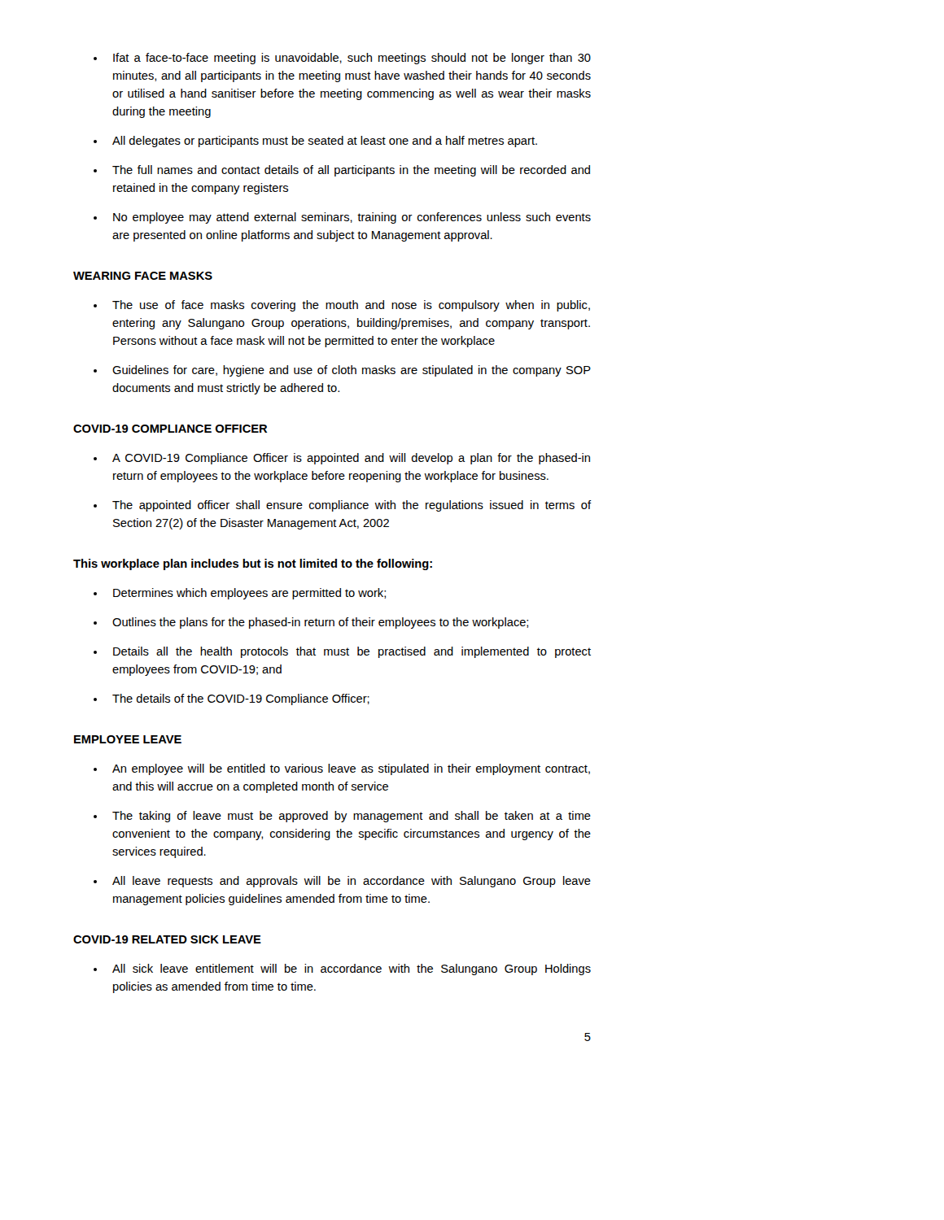Ifat a face-to-face meeting is unavoidable, such meetings should not be longer than 30 minutes, and all participants in the meeting must have washed their hands for 40 seconds or utilised a hand sanitiser before the meeting commencing as well as wear their masks during the meeting
All delegates or participants must be seated at least one and a half metres apart.
The full names and contact details of all participants in the meeting will be recorded and retained in the company registers
No employee may attend external seminars, training or conferences unless such events are presented on online platforms and subject to Management approval.
Wearing Face Masks
The use of face masks covering the mouth and nose is compulsory when in public, entering any Salungano Group operations, building/premises, and company transport. Persons without a face mask will not be permitted to enter the workplace
Guidelines for care, hygiene and use of cloth masks are stipulated in the company SOP documents and must strictly be adhered to.
COVID-19 Compliance Officer
A COVID-19 Compliance Officer is appointed and will develop a plan for the phased-in return of employees to the workplace before reopening the workplace for business.
The appointed officer shall ensure compliance with the regulations issued in terms of Section 27(2) of the Disaster Management Act, 2002
This workplace plan includes but is not limited to the following:
Determines which employees are permitted to work;
Outlines the plans for the phased-in return of their employees to the workplace;
Details all the health protocols that must be practised and implemented to protect employees from COVID-19; and
The details of the COVID-19 Compliance Officer;
Employee Leave
An employee will be entitled to various leave as stipulated in their employment contract, and this will accrue on a completed month of service
The taking of leave must be approved by management and shall be taken at a time convenient to the company, considering the specific circumstances and urgency of the services required.
All leave requests and approvals will be in accordance with Salungano Group leave management policies guidelines amended from time to time.
COVID-19 Related Sick Leave
All sick leave entitlement will be in accordance with the Salungano Group Holdings policies as amended from time to time.
5